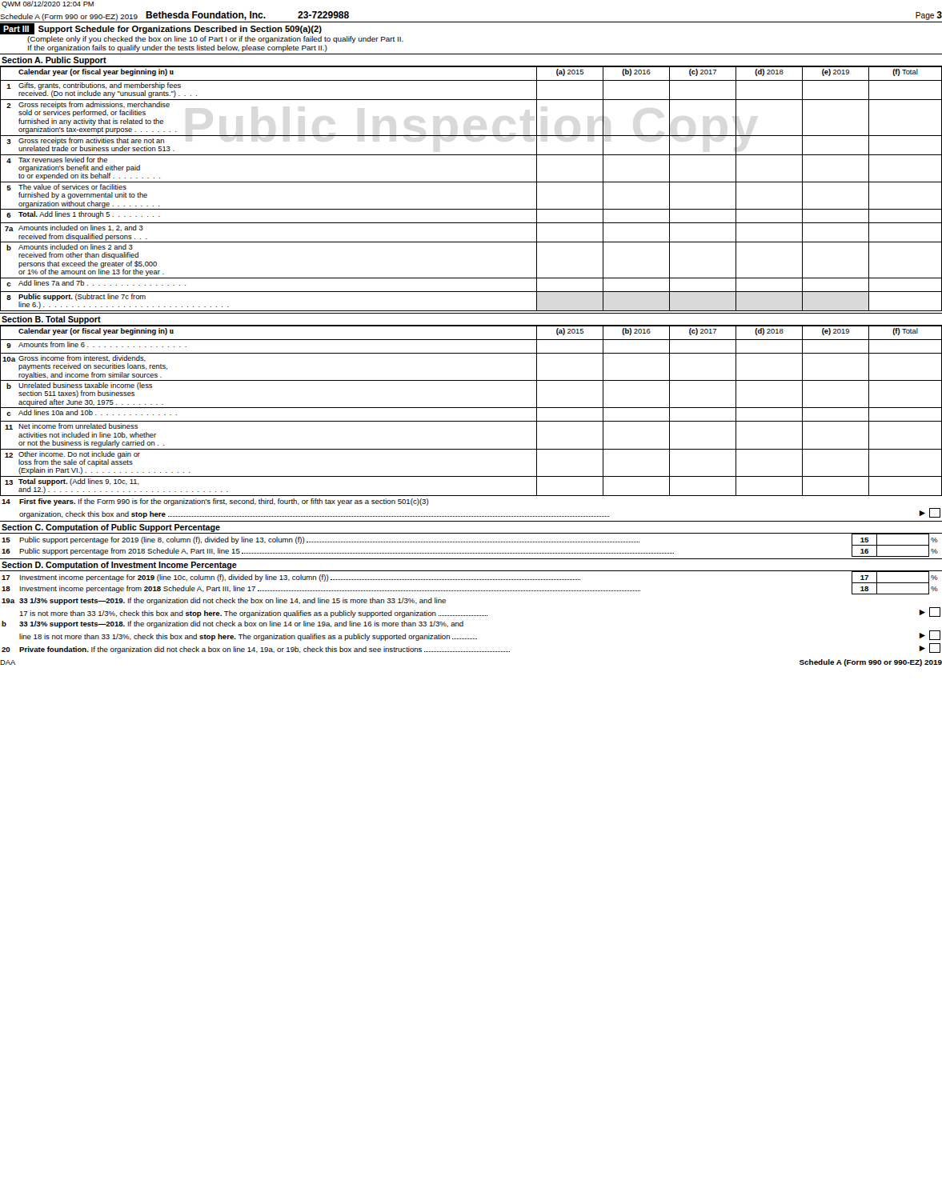QWM 08/12/2020 12:04 PM
Public Inspection Copy
Schedule A (Form 990 or 990-EZ) 2019
Bethesda Foundation, Inc.
23-7229988
Page 3
Part III
Support Schedule for Organizations Described in Section 509(a)(2)
(Complete only if you checked the box on line 10 of Part I or if the organization failed to qualify under Part II.
If the organization fails to qualify under the tests listed below, please complete Part II.)
Section A. Public Support
| | Calendar year (or fiscal year beginning in) u | (a) 2015 | (b) 2016 | (c) 2017 | (d) 2018 | (e) 2019 | (f) Total |
| 1 | Gifts, grants, contributions, and membership fees received. (Do not include any "unusual grants.") . . . . | | | | | | |
| 2 | Gross receipts from admissions, merchandise sold or services performed, or facilities furnished in any activity that is related to the organization's tax-exempt purpose . . . . . . . . | | | | | | |
| 3 | Gross receipts from activities that are not an unrelated trade or business under section 513 . | | | | | | |
| 4 | Tax revenues levied for the organization's benefit and either paid to or expended on its behalf . . . . . . . . . | | | | | | |
| 5 | The value of services or facilities furnished by a governmental unit to the organization without charge . . . . . . . . . | | | | | | |
| 6 | Total. Add lines 1 through 5 . . . . . . . . . | | | | | | |
| 7a | Amounts included on lines 1, 2, and 3 received from disqualified persons . . . | | | | | | |
| b | Amounts included on lines 2 and 3 received from other than disqualified persons that exceed the greater of $5,000 or 1% of the amount on line 13 for the year . | | | | | | |
| c | Add lines 7a and 7b . . . . . . . . . . . . . . . . . . | | | | | | |
| 8 | Public support. (Subtract line 7c from line 6.) . . . . . . . . . . . . . . . . . . . . . . . . . . . . . . . . . | | | | | | |
Section B. Total Support
| | Calendar year (or fiscal year beginning in) u | (a) 2015 | (b) 2016 | (c) 2017 | (d) 2018 | (e) 2019 | (f) Total |
| 9 | Amounts from line 6 . . . . . . . . . . . . . . . . . . | | | | | | |
| 10a | Gross income from interest, dividends, payments received on securities loans, rents, royalties, and income from similar sources . | | | | | | |
| b | Unrelated business taxable income (less section 511 taxes) from businesses acquired after June 30, 1975 . . . . . . . . . | | | | | | |
| c | Add lines 10a and 10b . . . . . . . . . . . . . . . | | | | | | |
| 11 | Net income from unrelated business activities not included in line 10b, whether or not the business is regularly carried on . . | | | | | | |
| 12 | Other income. Do not include gain or loss from the sale of capital assets (Explain in Part VI.) . . . . . . . . . . . . . . . . . . . | | | | | | |
| 13 | Total support. (Add lines 9, 10c, 11, and 12.) . . . . . . . . . . . . . . . . . . . . . . . . . . . . . . . . | | | | | | |
| 14 | First five years. If the Form 990 is for the organization's first, second, third, fourth, or fifth tax year as a section 501(c)(3) |
| | organization, check this box and stop here | ► |
Section C. Computation of Public Support Percentage
| 15 | Public support percentage for 2019 (line 8, column (f), divided by line 13, column (f)) | 15 | | % |
| 16 | Public support percentage from 2018 Schedule A, Part III, line 15 | 16 | | % |
Section D. Computation of Investment Income Percentage
| 17 | Investment income percentage for 2019 (line 10c, column (f), divided by line 13, column (f)) | 17 | | % |
| 18 | Investment income percentage from 2018 Schedule A, Part III, line 17 | 18 | | % |
| 19a | 33 1/3% support tests—2019. If the organization did not check the box on line 14, and line 15 is more than 33 1/3%, and line | |
| | 17 is not more than 33 1/3%, check this box and stop here. The organization qualifies as a publicly supported organization | ► |
| b | 33 1/3% support tests—2018. If the organization did not check a box on line 14 or line 19a, and line 16 is more than 33 1/3%, and | |
| | line 18 is not more than 33 1/3%, check this box and stop here. The organization qualifies as a publicly supported organization | ► |
| 20 | Private foundation. If the organization did not check a box on line 14, 19a, or 19b, check this box and see instructions | ► |
DAA
Schedule A (Form 990 or 990-EZ) 2019